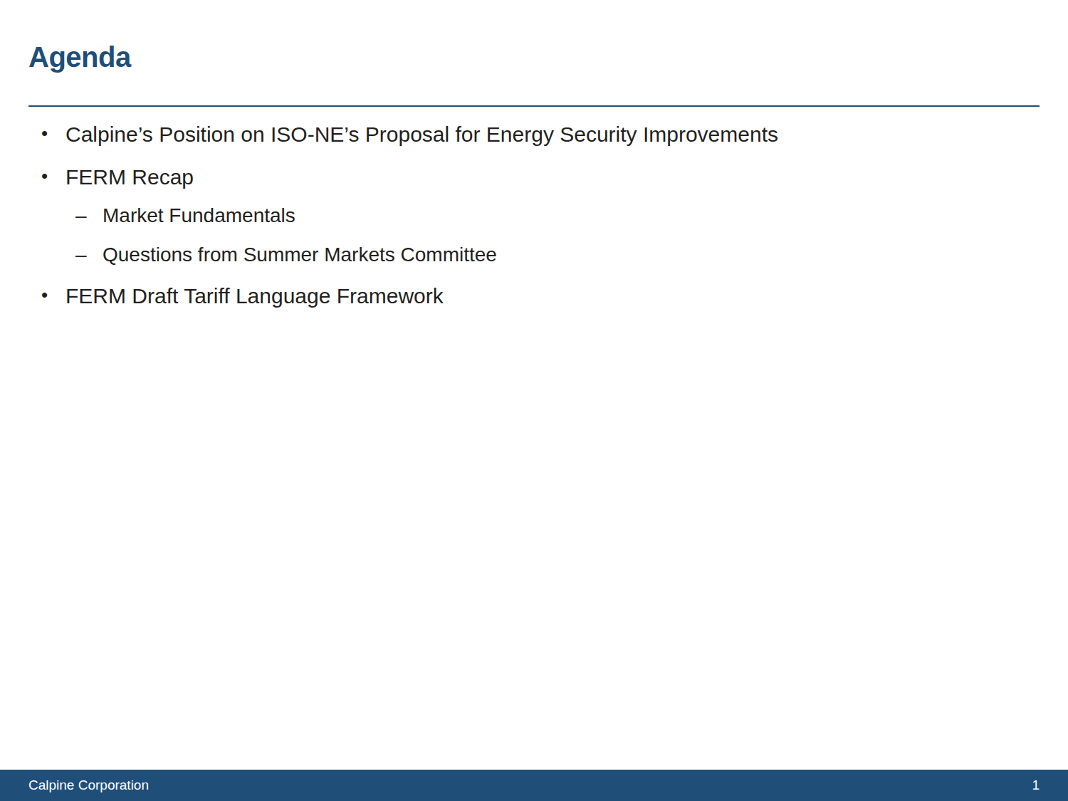Agenda
Calpine’s Position on ISO-NE’s Proposal for Energy Security Improvements
FERM Recap
Market Fundamentals
Questions from Summer Markets Committee
FERM Draft Tariff Language Framework
Calpine Corporation 1